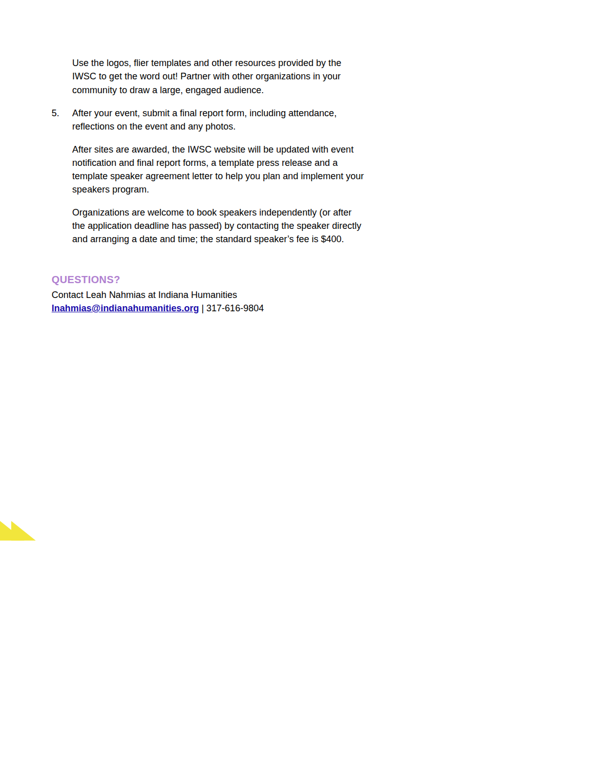Use the logos, flier templates and other resources provided by the IWSC to get the word out! Partner with other organizations in your community to draw a large, engaged audience.
5. After your event, submit a final report form, including attendance, reflections on the event and any photos.
After sites are awarded, the IWSC website will be updated with event notification and final report forms, a template press release and a template speaker agreement letter to help you plan and implement your speakers program.
Organizations are welcome to book speakers independently (or after the application deadline has passed) by contacting the speaker directly and arranging a date and time; the standard speaker’s fee is $400.
Questions?
Contact Leah Nahmias at Indiana Humanities
lnahmias@indianahumanities.org | 317-616-9804